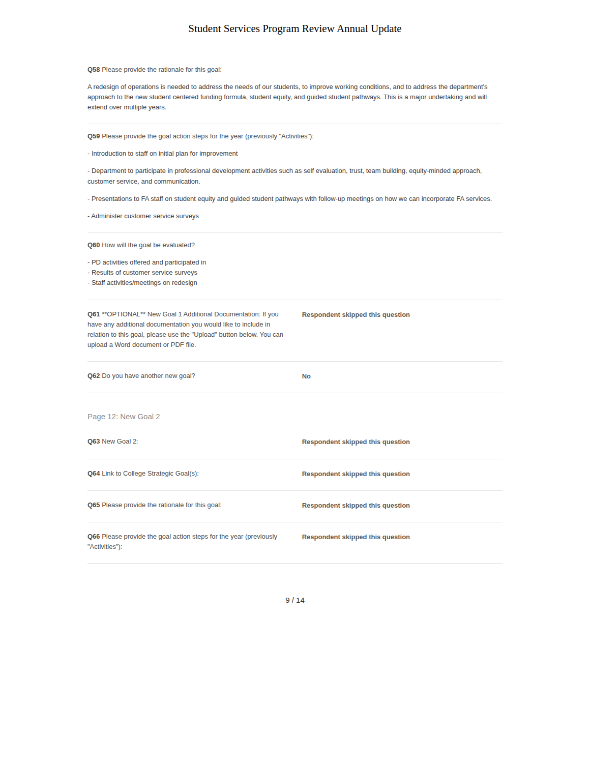Student Services Program Review Annual Update
Q58 Please provide the rationale for this goal:
A redesign of operations is needed to address the needs of our students, to improve working conditions, and to address the department's approach to the new student centered funding formula, student equity, and guided student pathways. This is a major undertaking and will extend over multiple years.
Q59 Please provide the goal action steps for the year (previously "Activities"):
- Introduction to staff on initial plan for improvement
- Department to participate in professional development activities such as self evaluation, trust, team building, equity-minded approach, customer service, and communication.
- Presentations to FA staff on student equity and guided student pathways with follow-up meetings on how we can incorporate FA services.
- Administer customer service surveys
Q60 How will the goal be evaluated?
- PD activities offered and participated in
- Results of customer service surveys
- Staff activities/meetings on redesign
Q61 **OPTIONAL** New Goal 1 Additional Documentation: If you have any additional documentation you would like to include in relation to this goal, please use the "Upload" button below. You can upload a Word document or PDF file.
Respondent skipped this question
Q62 Do you have another new goal?
No
Page 12: New Goal 2
Q63 New Goal 2:
Respondent skipped this question
Q64 Link to College Strategic Goal(s):
Respondent skipped this question
Q65 Please provide the rationale for this goal:
Respondent skipped this question
Q66 Please provide the goal action steps for the year (previously "Activities"):
Respondent skipped this question
9 / 14